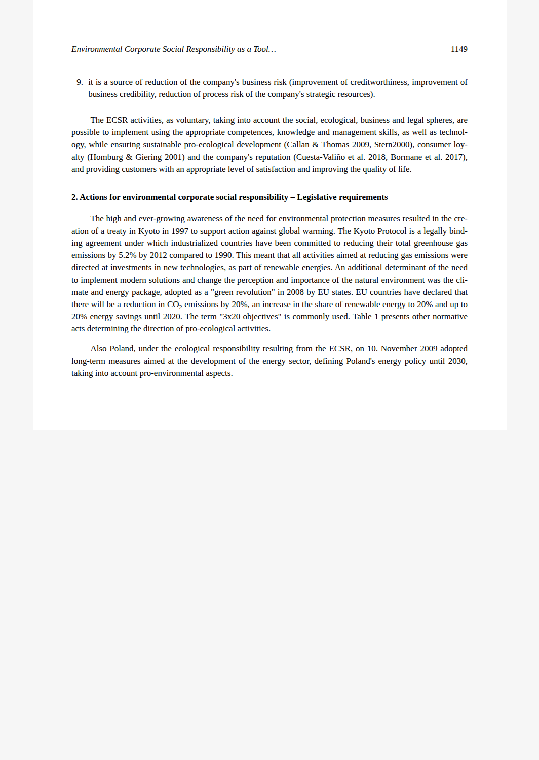Environmental Corporate Social Responsibility as a Tool… 1149
it is a source of reduction of the company's business risk (improvement of creditworthiness, improvement of business credibility, reduction of process risk of the company's strategic resources).
The ECSR activities, as voluntary, taking into account the social, ecological, business and legal spheres, are possible to implement using the appropriate competences, knowledge and management skills, as well as technology, while ensuring sustainable pro-ecological development (Callan & Thomas 2009, Stern2000), consumer loyalty (Homburg & Giering 2001) and the company's reputation (Cuesta-Valiño et al. 2018, Bormane et al. 2017), and providing customers with an appropriate level of satisfaction and improving the quality of life.
2. Actions for environmental corporate social responsibility – Legislative requirements
The high and ever-growing awareness of the need for environmental protection measures resulted in the creation of a treaty in Kyoto in 1997 to support action against global warming. The Kyoto Protocol is a legally binding agreement under which industrialized countries have been committed to reducing their total greenhouse gas emissions by 5.2% by 2012 compared to 1990. This meant that all activities aimed at reducing gas emissions were directed at investments in new technologies, as part of renewable energies. An additional determinant of the need to implement modern solutions and change the perception and importance of the natural environment was the climate and energy package, adopted as a "green revolution" in 2008 by EU states. EU countries have declared that there will be a reduction in CO2 emissions by 20%, an increase in the share of renewable energy to 20% and up to 20% energy savings until 2020. The term "3x20 objectives" is commonly used. Table 1 presents other normative acts determining the direction of pro-ecological activities.
Also Poland, under the ecological responsibility resulting from the ECSR, on 10. November 2009 adopted long-term measures aimed at the development of the energy sector, defining Poland's energy policy until 2030, taking into account pro-environmental aspects.